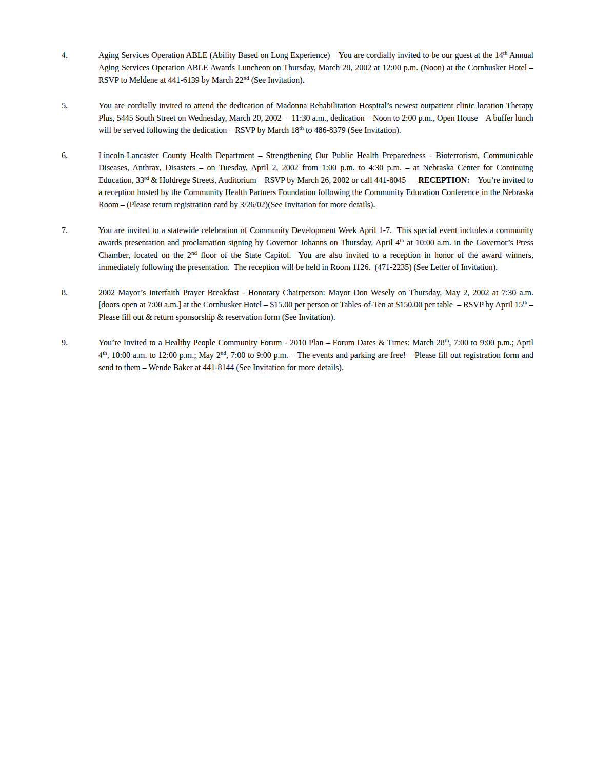4. Aging Services Operation ABLE (Ability Based on Long Experience) – You are cordially invited to be our guest at the 14th Annual Aging Services Operation ABLE Awards Luncheon on Thursday, March 28, 2002 at 12:00 p.m. (Noon) at the Cornhusker Hotel – RSVP to Meldene at 441-6139 by March 22nd (See Invitation).
5. You are cordially invited to attend the dedication of Madonna Rehabilitation Hospital’s newest outpatient clinic location Therapy Plus, 5445 South Street on Wednesday, March 20, 2002 – 11:30 a.m., dedication – Noon to 2:00 p.m., Open House – A buffer lunch will be served following the dedication – RSVP by March 18th to 486-8379 (See Invitation).
6. Lincoln-Lancaster County Health Department – Strengthening Our Public Health Preparedness - Bioterrorism, Communicable Diseases, Anthrax, Disasters – on Tuesday, April 2, 2002 from 1:00 p.m. to 4:30 p.m. – at Nebraska Center for Continuing Education, 33rd & Holdrege Streets, Auditorium – RSVP by March 26, 2002 or call 441-8045 — RECEPTION: You’re invited to a reception hosted by the Community Health Partners Foundation following the Community Education Conference in the Nebraska Room – (Please return registration card by 3/26/02)(See Invitation for more details).
7. You are invited to a statewide celebration of Community Development Week April 1-7. This special event includes a community awards presentation and proclamation signing by Governor Johanns on Thursday, April 4th at 10:00 a.m. in the Governor’s Press Chamber, located on the 2nd floor of the State Capitol. You are also invited to a reception in honor of the award winners, immediately following the presentation. The reception will be held in Room 1126. (471-2235) (See Letter of Invitation).
8. 2002 Mayor’s Interfaith Prayer Breakfast - Honorary Chairperson: Mayor Don Wesely on Thursday, May 2, 2002 at 7:30 a.m. [doors open at 7:00 a.m.] at the Cornhusker Hotel – $15.00 per person or Tables-of-Ten at $150.00 per table – RSVP by April 15th – Please fill out & return sponsorship & reservation form (See Invitation).
9. You’re Invited to a Healthy People Community Forum - 2010 Plan – Forum Dates & Times: March 28th, 7:00 to 9:00 p.m.; April 4th, 10:00 a.m. to 12:00 p.m.; May 2nd, 7:00 to 9:00 p.m. – The events and parking are free! – Please fill out registration form and send to them – Wende Baker at 441-8144 (See Invitation for more details).